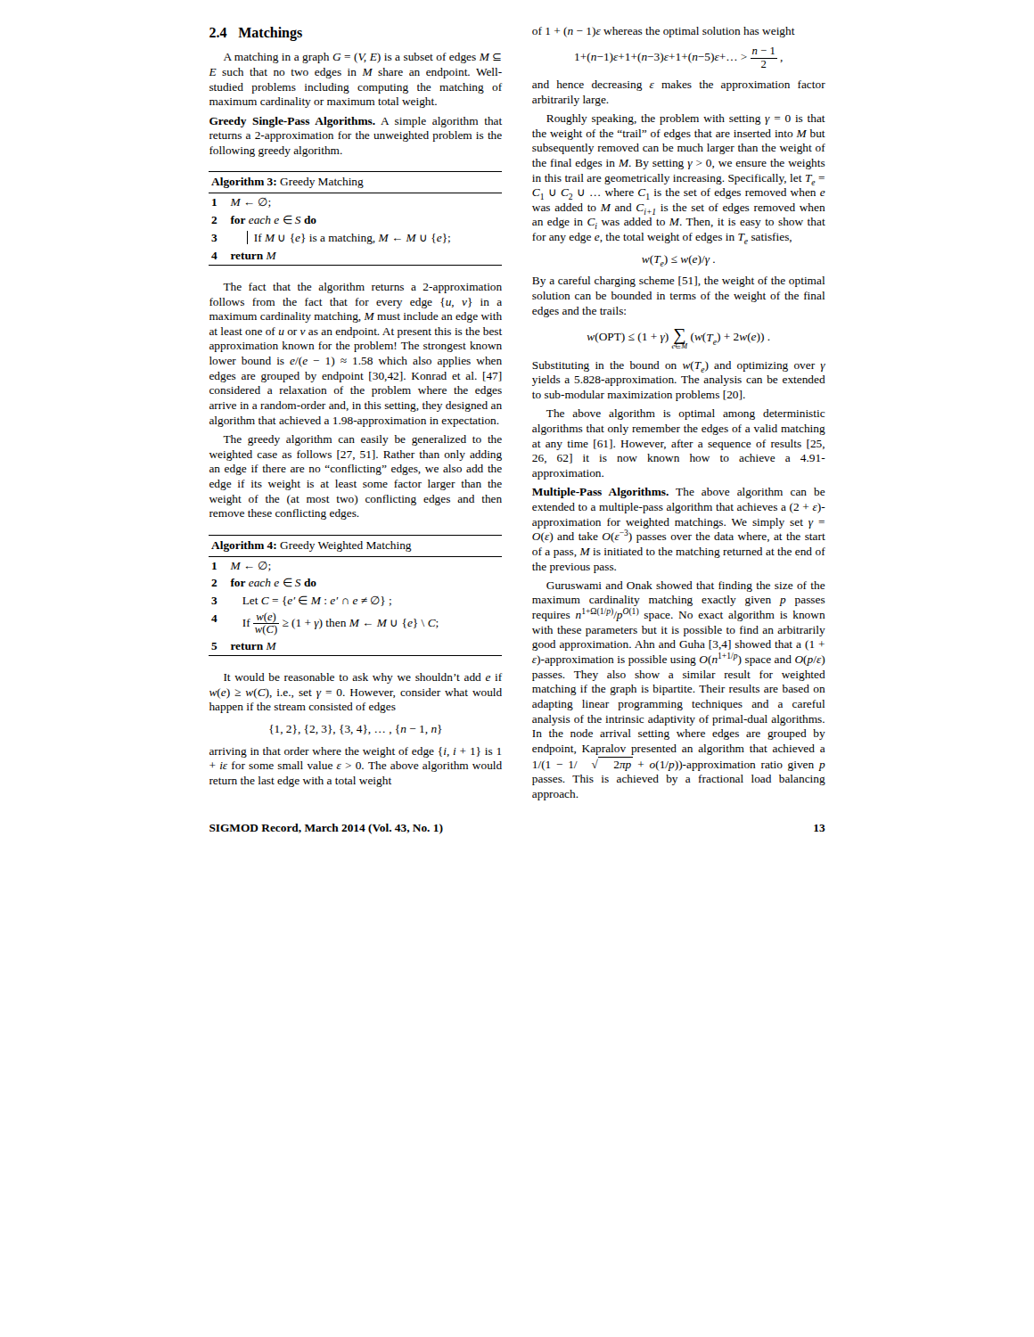2.4 Matchings
A matching in a graph G = (V, E) is a subset of edges M ⊆ E such that no two edges in M share an endpoint. Well-studied problems including computing the matching of maximum cardinality or maximum total weight.
Greedy Single-Pass Algorithms. A simple algorithm that returns a 2-approximation for the unweighted problem is the following greedy algorithm.
Algorithm 3: Greedy Matching
| 1 | M ← ∅; |
| 2 | for each e ∈ S do |
| 3 | If M ∪ { e } is a matching, M ← M ∪ { e }; |
| 4 | return M |
The fact that the algorithm returns a 2-approximation follows from the fact that for every edge {u, v} in a maximum cardinality matching, M must include an edge with at least one of u or v as an endpoint. At present this is the best approximation known for the problem! The strongest known lower bound is e/(e − 1) ≈ 1.58 which also applies when edges are grouped by endpoint [30,42]. Konrad et al. [47] considered a relaxation of the problem where the edges arrive in a random-order and, in this setting, they designed an algorithm that achieved a 1.98-approximation in expectation.
The greedy algorithm can easily be generalized to the weighted case as follows [27, 51]. Rather than only adding an edge if there are no “conflicting” edges, we also add the edge if its weight is at least some factor larger than the weight of the (at most two) conflicting edges and then remove these conflicting edges.
Algorithm 4: Greedy Weighted Matching
| 1 | M ← ∅; |
| 2 | for each e ∈ S do |
| 3 | Let C = { e′ ∈ M : e′ ∩ e ≠ ∅} ; |
| 4 | If w ( e ) w ( C ) ≥ (1 + γ ) then M ← M ∪ { e } \ C ; |
| 5 | return M |
It would be reasonable to ask why we shouldn’t add e if w(e) ≥ w(C), i.e., set γ = 0. However, consider what would happen if the stream consisted of edges
{1, 2}, {2, 3}, {3, 4}, … , {n − 1, n}
arriving in that order where the weight of edge {i, i + 1} is 1 + iε for some small value ε > 0. The above algorithm would return the last edge with a total weight
of 1 + (n − 1)ε whereas the optimal solution has weight
1+(n−1)ε+1+(n−3)ε+1+(n−5)ε+… > n − 12 ,
and hence decreasing ε makes the approximation factor arbitrarily large.
Roughly speaking, the problem with setting γ = 0 is that the weight of the “trail” of edges that are inserted into M but subsequently removed can be much larger than the weight of the final edges in M. By setting γ > 0, we ensure the weights in this trail are geometrically increasing. Specifically, let Te = C1 ∪ C2 ∪ … where C1 is the set of edges removed when e was added to M and Ci+1 is the set of edges removed when an edge in Ci was added to M. Then, it is easy to show that for any edge e, the total weight of edges in Te satisfies,
w(Te) ≤ w(e)/γ .
By a careful charging scheme [51], the weight of the optimal solution can be bounded in terms of the weight of the final edges and the trails:
w(OPT) ≤ (1 + γ) ∑e∈M (w(Te) + 2w(e)) .
Substituting in the bound on w(Te) and optimizing over γ yields a 5.828-approximation. The analysis can be extended to sub-modular maximization problems [20].
The above algorithm is optimal among deterministic algorithms that only remember the edges of a valid matching at any time [61]. However, after a sequence of results [25, 26, 62] it is now known how to achieve a 4.91-approximation.
Multiple-Pass Algorithms. The above algorithm can be extended to a multiple-pass algorithm that achieves a (2 + ε)-approximation for weighted matchings. We simply set γ = O(ε) and take O(ε−3) passes over the data where, at the start of a pass, M is initiated to the matching returned at the end of the previous pass.
Guruswami and Onak showed that finding the size of the maximum cardinality matching exactly given p passes requires n1+Ω(1/p)/pO(1) space. No exact algorithm is known with these parameters but it is possible to find an arbitrarily good approximation. Ahn and Guha [3,4] showed that a (1 + ε)-approximation is possible using O(n1+1/p) space and O(p/ε) passes. They also show a similar result for weighted matching if the graph is bipartite. Their results are based on adapting linear programming techniques and a careful analysis of the intrinsic adaptivity of primal-dual algorithms. In the node arrival setting where edges are grouped by endpoint, Kapralov presented an algorithm that achieved a 1/(1 − 1/√2πp + o(1/p))-approximation ratio given p passes. This is achieved by a fractional load balancing approach.
SIGMOD Record, March 2014 (Vol. 43, No. 1)
13